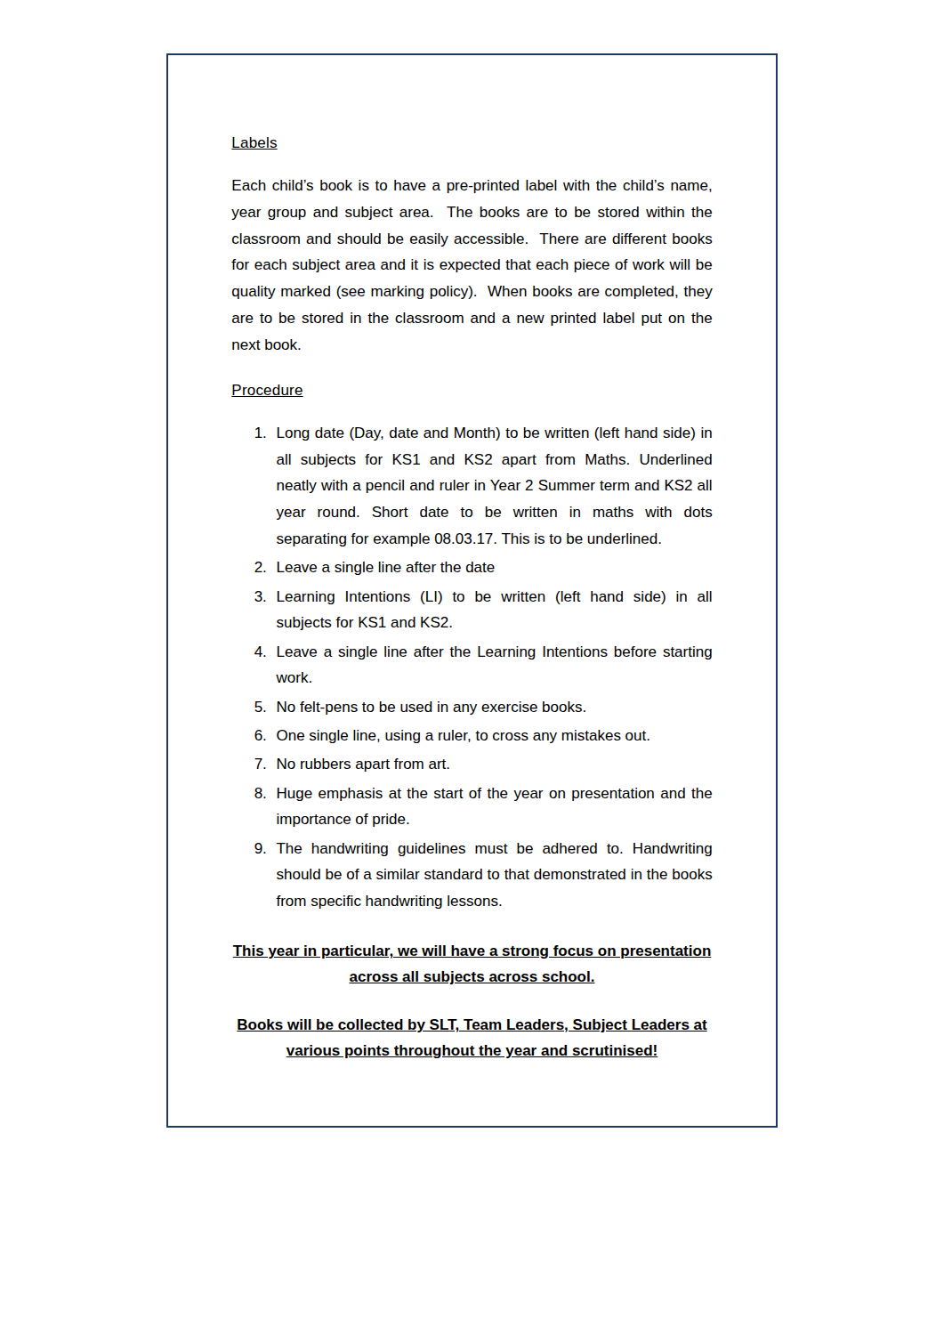Labels
Each child’s book is to have a pre-printed label with the child’s name, year group and subject area. The books are to be stored within the classroom and should be easily accessible. There are different books for each subject area and it is expected that each piece of work will be quality marked (see marking policy). When books are completed, they are to be stored in the classroom and a new printed label put on the next book.
Procedure
Long date (Day, date and Month) to be written (left hand side) in all subjects for KS1 and KS2 apart from Maths. Underlined neatly with a pencil and ruler in Year 2 Summer term and KS2 all year round. Short date to be written in maths with dots separating for example 08.03.17. This is to be underlined.
Leave a single line after the date
Learning Intentions (LI) to be written (left hand side) in all subjects for KS1 and KS2.
Leave a single line after the Learning Intentions before starting work.
No felt-pens to be used in any exercise books.
One single line, using a ruler, to cross any mistakes out.
No rubbers apart from art.
Huge emphasis at the start of the year on presentation and the importance of pride.
The handwriting guidelines must be adhered to. Handwriting should be of a similar standard to that demonstrated in the books from specific handwriting lessons.
This year in particular, we will have a strong focus on presentation across all subjects across school.
Books will be collected by SLT, Team Leaders, Subject Leaders at various points throughout the year and scrutinised!